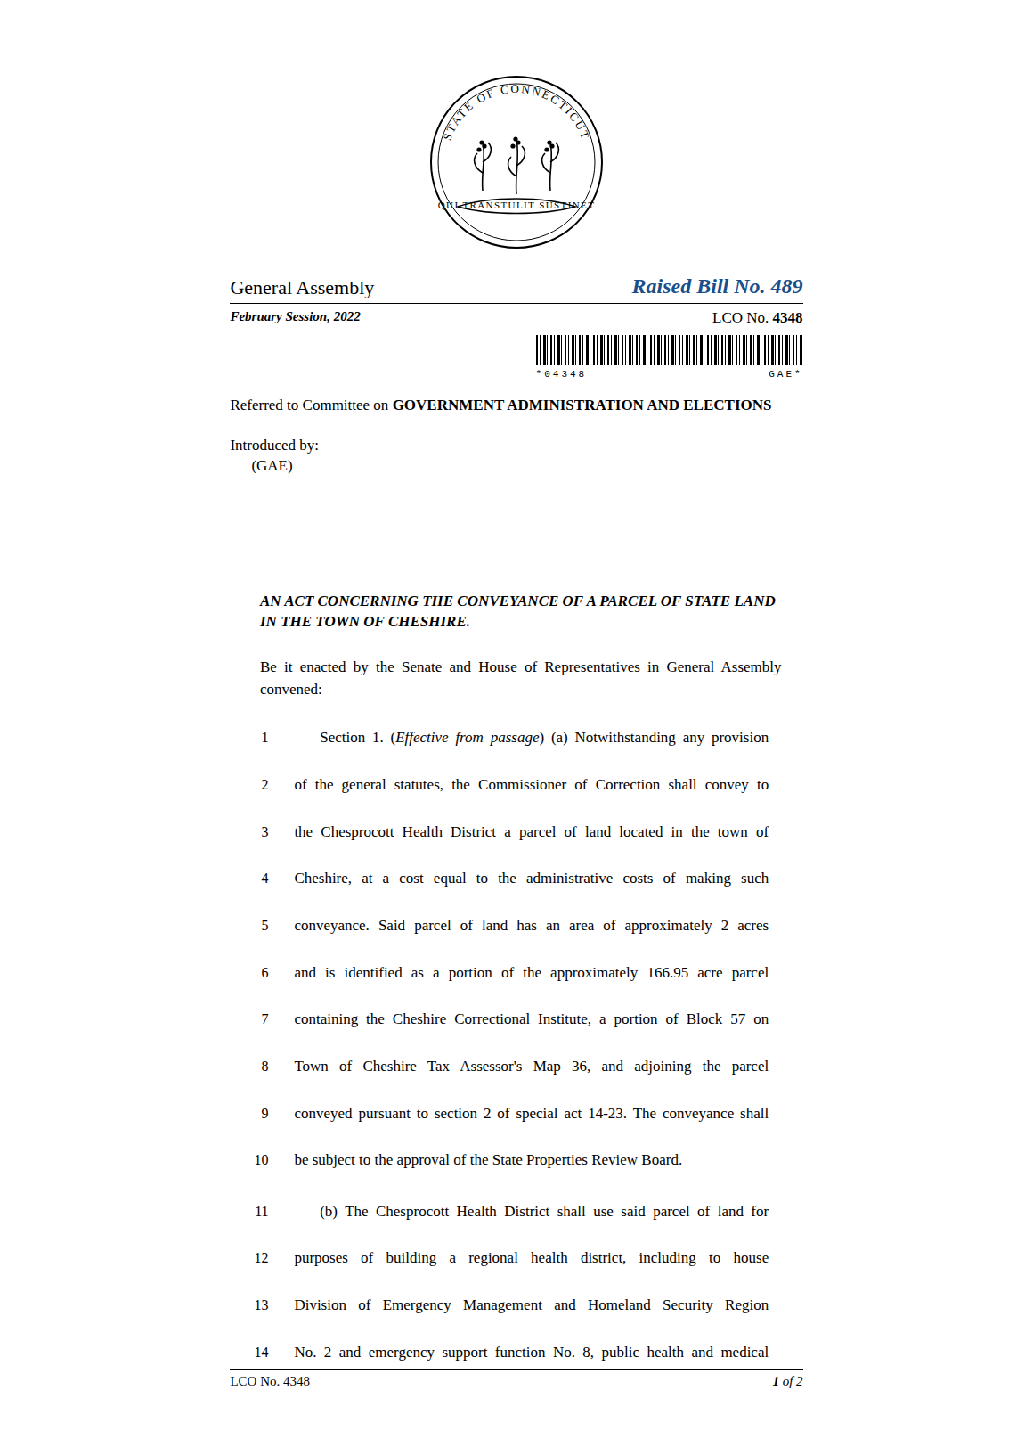STATE OF CONNECTICUT QUI TRANSTULIT SUSTINET
General Assembly
Raised Bill No. 489
February Session, 2022
LCO No. 4348
*04348 GAE*
Referred to Committee on GOVERNMENT ADMINISTRATION AND ELECTIONS
Introduced by:
(GAE)
AN ACT CONCERNING THE CONVEYANCE OF A PARCEL OF STATE LAND IN THE TOWN OF CHESHIRE.
Be it enacted by the Senate and House of Representatives in General Assembly convened:
Section 1. (Effective from passage) (a) Notwithstanding any provision
of the general statutes, the Commissioner of Correction shall convey to
the Chesprocott Health District a parcel of land located in the town of
Cheshire, at a cost equal to the administrative costs of making such
conveyance. Said parcel of land has an area of approximately 2 acres
and is identified as a portion of the approximately 166.95 acre parcel
containing the Cheshire Correctional Institute, a portion of Block 57 on
Town of Cheshire Tax Assessor's Map 36, and adjoining the parcel
conveyed pursuant to section 2 of special act 14-23. The conveyance shall
be subject to the approval of the State Properties Review Board.
(b) The Chesprocott Health District shall use said parcel of land for
purposes of building a regional health district, including to house
Division of Emergency Management and Homeland Security Region
No. 2 and emergency support function No. 8, public health and medical
LCO No. 4348
1 of 2